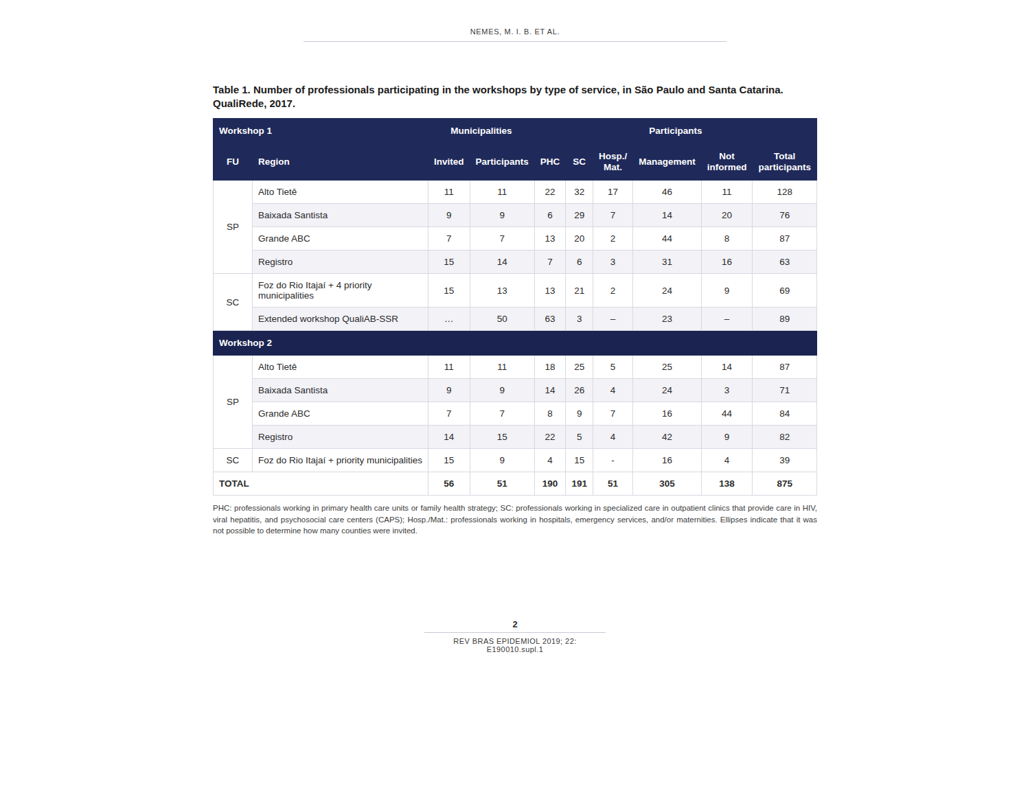NEMES, M. I. B. ET AL.
Table 1. Number of professionals participating in the workshops by type of service, in São Paulo and Santa Catarina. QualiRede, 2017.
| Workshop 1 | Municipalities | Participants |
| --- | --- | --- |
| FU | Region | Invited | Participants | PHC | SC | Hosp./ Mat. | Management | Not informed | Total participants |
| SP | Alto Tietê | 11 | 11 | 22 | 32 | 17 | 46 | 11 | 128 |
| Baixada Santista | 9 | 9 | 6 | 29 | 7 | 14 | 20 | 76 |
| Grande ABC | 7 | 7 | 13 | 20 | 2 | 44 | 8 | 87 |
| Registro | 15 | 14 | 7 | 6 | 3 | 31 | 16 | 63 |
| SC | Foz do Rio Itajaí + 4 priority municipalities | 15 | 13 | 13 | 21 | 2 | 24 | 9 | 69 |
| Extended workshop QualiAB-SSR | … | 50 | 63 | 3 | – | 23 | – | 89 |
| Workshop 2 |
| SP | Alto Tietê | 11 | 11 | 18 | 25 | 5 | 25 | 14 | 87 |
| Baixada Santista | 9 | 9 | 14 | 26 | 4 | 24 | 3 | 71 |
| Grande ABC | 7 | 7 | 8 | 9 | 7 | 16 | 44 | 84 |
| Registro | 14 | 15 | 22 | 5 | 4 | 42 | 9 | 82 |
| SC | Foz do Rio Itajaí + priority municipalities | 15 | 9 | 4 | 15 | - | 16 | 4 | 39 |
| TOTAL | 56 | 51 | 190 | 191 | 51 | 305 | 138 | 875 |
PHC: professionals working in primary health care units or family health strategy; SC: professionals working in specialized care in outpatient clinics that provide care in HIV, viral hepatitis, and psychosocial care centers (CAPS); Hosp./Mat.: professionals working in hospitals, emergency services, and/or maternities. Ellipses indicate that it was not possible to determine how many counties were invited.
2
REV BRAS EPIDEMIOL 2019; 22: E190010.supl.1